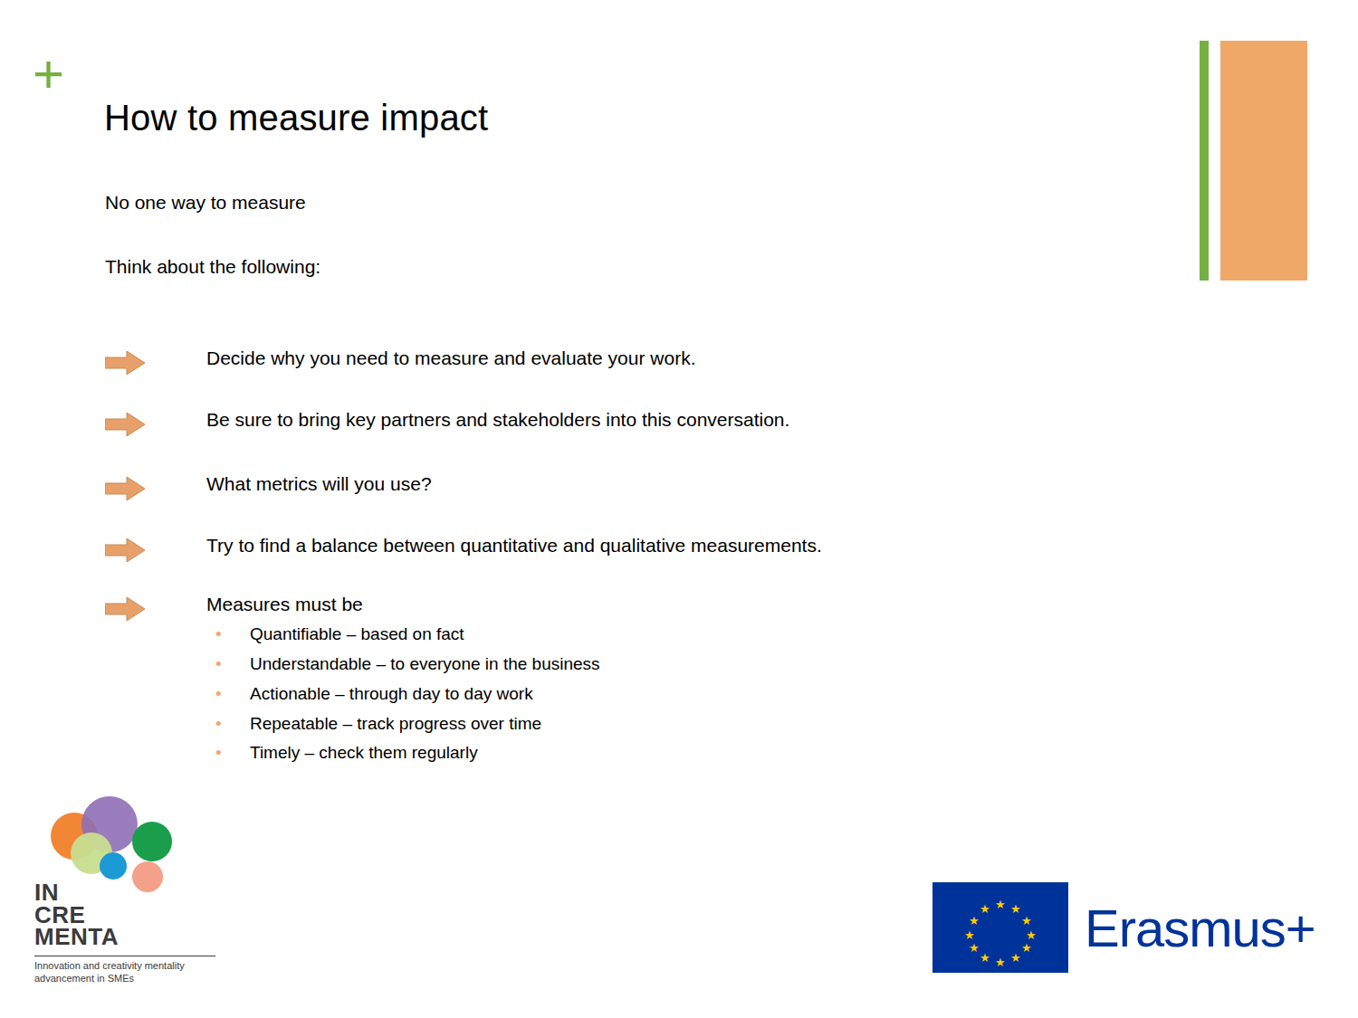+
How to measure impact
No one way to measure
Think about the following:
Decide why you need to measure and evaluate your work.
Be sure to bring key partners and stakeholders into this conversation.
What metrics will you use?
Try to find a balance between quantitative and qualitative measurements.
Measures must be
Quantifiable – based on fact
Understandable – to everyone in the business
Actionable – through day to day work
Repeatable – track progress over time
Timely – check them regularly
IN
CRE
MENTA
Innovation and creativity mentality
advancement in SMEs
★ ★ ★ ★ ★ ★ ★ ★ ★ ★ ★ ★
Erasmus+